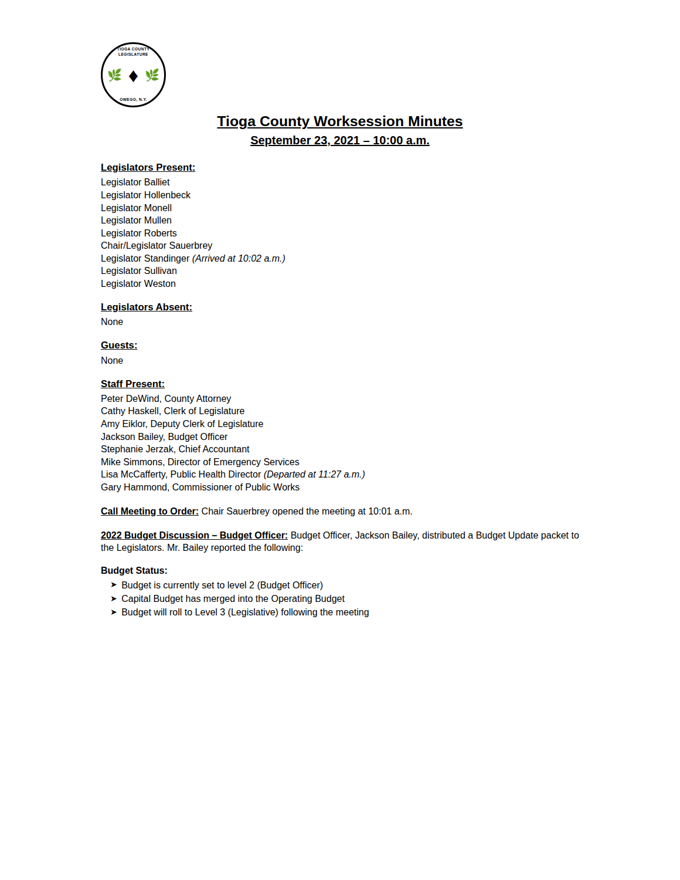TIOGA COUNTY LEGISLATURE
🌿
♦
🌿
OWEGO, N.Y.
Tioga County Worksession Minutes
September 23, 2021 – 10:00 a.m.
Legislators Present:
Legislator Balliet
Legislator Hollenbeck
Legislator Monell
Legislator Mullen
Legislator Roberts
Chair/Legislator Sauerbrey
Legislator Standinger (Arrived at 10:02 a.m.)
Legislator Sullivan
Legislator Weston
Legislators Absent:
None
Guests:
None
Staff Present:
Peter DeWind, County Attorney
Cathy Haskell, Clerk of Legislature
Amy Eiklor, Deputy Clerk of Legislature
Jackson Bailey, Budget Officer
Stephanie Jerzak, Chief Accountant
Mike Simmons, Director of Emergency Services
Lisa McCafferty, Public Health Director (Departed at 11:27 a.m.)
Gary Hammond, Commissioner of Public Works
Call Meeting to Order: Chair Sauerbrey opened the meeting at 10:01 a.m.
2022 Budget Discussion – Budget Officer: Budget Officer, Jackson Bailey, distributed a Budget Update packet to the Legislators. Mr. Bailey reported the following:
Budget Status:
Budget is currently set to level 2 (Budget Officer)
Capital Budget has merged into the Operating Budget
Budget will roll to Level 3 (Legislative) following the meeting